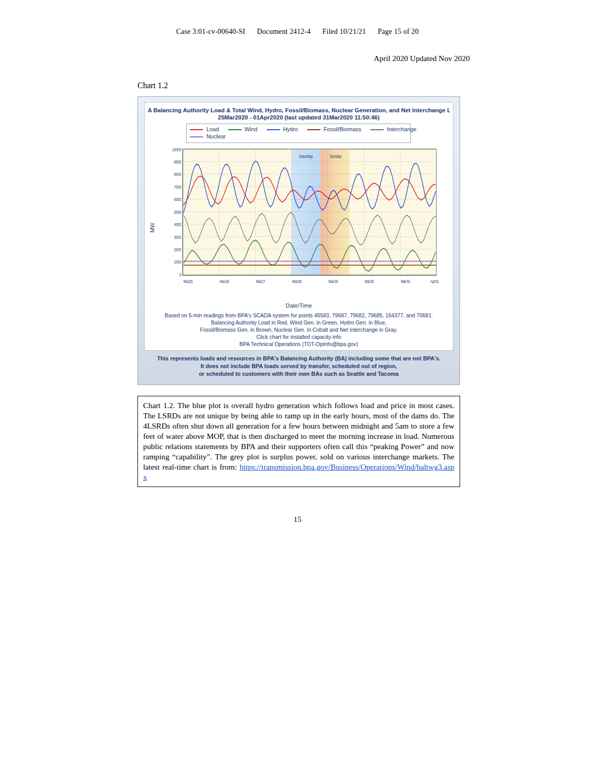Case 3:01-cv-00640-SI Document 2412-4 Filed 10/21/21 Page 15 of 20
April 2020 Updated Nov 2020
Chart 1.2
A Balancing Authority Load & Total Wind, Hydro, Fossil/Biomass, Nuclear Generation, and Net Interchange Last 7 d
25Mar2020 - 01Apr2020 (last updated 31Mar2020 11:50:46)
Load
Wind
Hydro
Fossil/Biomass
Interchange
Nuclear
MW
10000 9000 8000 7000 6000 5000 4000 3000 2000 1000 0 Mar25 Mar26 Mar27 Mar28 Mar29 Mar30 Mar31 Apr01 Saturday Sunday
Date/Time
Based on 5-min readings from BPA's SCADA system for points 45583, 79687, 79682, 79685, 164377, and 70681.
Balancing Authority Load in Red, Wind Gen. in Green, Hydro Gen. in Blue,
Fossil/Biomass Gen. in Brown, Nuclear Gen. in Cobalt and Net Interchange in Gray.
Click chart for installed capacity info
BPA Technical Operations (TOT-OpInfo@bpa.gov)
This represents loads and resources in BPA's Balancing Authority (BA) including some that are not BPA's.
It does not include BPA loads served by transfer, scheduled out of region,
or scheduled to customers with their own BAs such as Seattle and Tacoma
Chart 1.2. The blue plot is overall hydro generation which follows load and price in most cases. The LSRDs are not unique by being able to ramp up in the early hours, most of the dams do. The 4LSRDs often shut down all generation for a few hours between midnight and 5am to store a few feet of water above MOP, that is then discharged to meet the morning increase in load. Numerous public relations statements by BPA and their supporters often call this “peaking Power” and now ramping “capability”. The grey plot is surplus power, sold on various interchange markets. The latest real-time chart is from: https://transmission.bpa.gov/Business/Operations/Wind/baltwg3.aspx
15